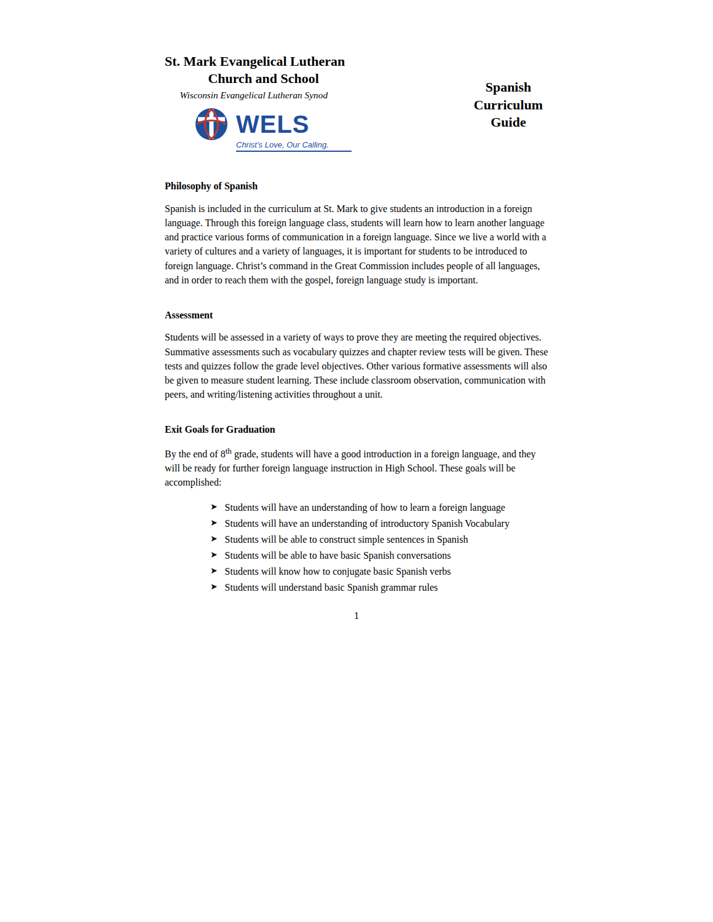St. Mark Evangelical Lutheran Church and School
Wisconsin Evangelical Lutheran Synod
WELS — Christ's Love, Our Calling. WELS Christ’s Love, Our Calling.
Spanish
Curriculum
Guide
Philosophy of Spanish
Spanish is included in the curriculum at St. Mark to give students an introduction in a foreign language. Through this foreign language class, students will learn how to learn another language and practice various forms of communication in a foreign language. Since we live a world with a variety of cultures and a variety of languages, it is important for students to be introduced to foreign language. Christ’s command in the Great Commission includes people of all languages, and in order to reach them with the gospel, foreign language study is important.
Assessment
Students will be assessed in a variety of ways to prove they are meeting the required objectives. Summative assessments such as vocabulary quizzes and chapter review tests will be given. These tests and quizzes follow the grade level objectives. Other various formative assessments will also be given to measure student learning. These include classroom observation, communication with peers, and writing/listening activities throughout a unit.
Exit Goals for Graduation
By the end of 8th grade, students will have a good introduction in a foreign language, and they will be ready for further foreign language instruction in High School. These goals will be accomplished:
Students will have an understanding of how to learn a foreign language
Students will have an understanding of introductory Spanish Vocabulary
Students will be able to construct simple sentences in Spanish
Students will be able to have basic Spanish conversations
Students will know how to conjugate basic Spanish verbs
Students will understand basic Spanish grammar rules
1